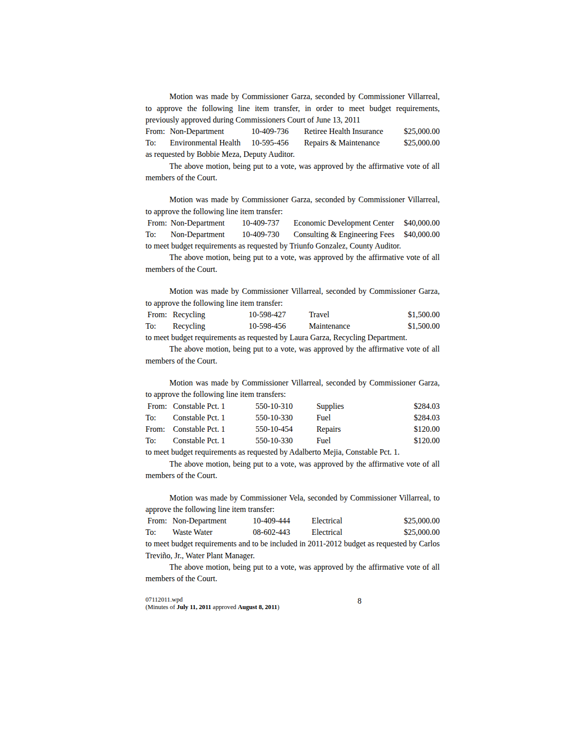Motion was made by Commissioner Garza, seconded by Commissioner Villarreal, to approve the following line item transfer, in order to meet budget requirements, previously approved during Commissioners Court of June 13, 2011
| From: | Non-Department | 10-409-736 | Retiree Health Insurance | $25,000.00 |
| To: | Environmental Health | 10-595-456 | Repairs & Maintenance | $25,000.00 |
as requested by Bobbie Meza, Deputy Auditor.
The above motion, being put to a vote, was approved by the affirmative vote of all members of the Court.
Motion was made by Commissioner Garza, seconded by Commissioner Villarreal, to approve the following line item transfer:
| From: | Non-Department | 10-409-737 | Economic Development Center | $40,000.00 |
| To: | Non-Department | 10-409-730 | Consulting & Engineering Fees | $40,000.00 |
to meet budget requirements as requested by Triunfo Gonzalez, County Auditor.
The above motion, being put to a vote, was approved by the affirmative vote of all members of the Court.
Motion was made by Commissioner Villarreal, seconded by Commissioner Garza, to approve the following line item transfer:
| From: | Recycling | 10-598-427 | Travel | $1,500.00 |
| To: | Recycling | 10-598-456 | Maintenance | $1,500.00 |
to meet budget requirements as requested by Laura Garza, Recycling Department.
The above motion, being put to a vote, was approved by the affirmative vote of all members of the Court.
Motion was made by Commissioner Villarreal, seconded by Commissioner Garza, to approve the following line item transfers:
| From: | Constable Pct. 1 | 550-10-310 | Supplies | $284.03 |
| To: | Constable Pct. 1 | 550-10-330 | Fuel | $284.03 |
| From: | Constable Pct. 1 | 550-10-454 | Repairs | $120.00 |
| To: | Constable Pct. 1 | 550-10-330 | Fuel | $120.00 |
to meet budget requirements as requested by Adalberto Mejia, Constable Pct. 1.
The above motion, being put to a vote, was approved by the affirmative vote of all members of the Court.
Motion was made by Commissioner Vela, seconded by Commissioner Villarreal, to approve the following line item transfer:
| From: | Non-Department | 10-409-444 | Electrical | $25,000.00 |
| To: | Waste Water | 08-602-443 | Electrical | $25,000.00 |
to meet budget requirements and to be included in 2011-2012 budget as requested by Carlos Treviño, Jr., Water Plant Manager.
The above motion, being put to a vote, was approved by the affirmative vote of all members of the Court.
07112011.wpd
(Minutes of July 11, 2011 approved August 8, 2011)
8